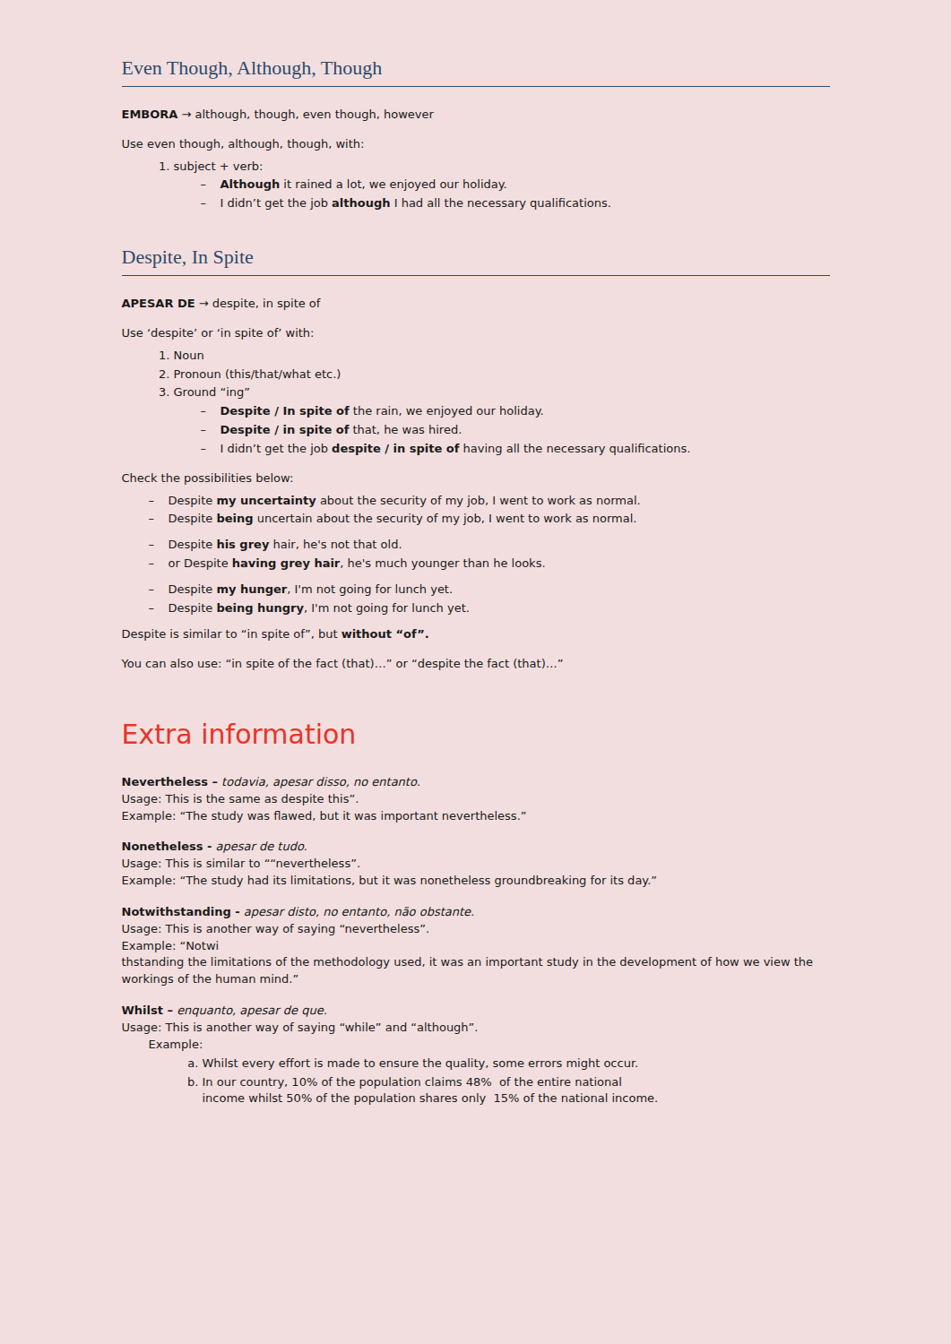Even Though, Although, Though
EMBORA → although, though, even though, however
Use even though, although, though, with:
subject + verb:
Although it rained a lot, we enjoyed our holiday.
I didn’t get the job although I had all the necessary qualifications.
Despite, In Spite
APESAR DE → despite, in spite of
Use ‘despite’ or ‘in spite of’ with:
Noun
Pronoun (this/that/what etc.)
Ground “ing”
Despite / In spite of the rain, we enjoyed our holiday.
Despite / in spite of that, he was hired.
I didn’t get the job despite / in spite of having all the necessary qualifications.
Check the possibilities below:
Despite my uncertainty about the security of my job, I went to work as normal.
Despite being uncertain about the security of my job, I went to work as normal.
Despite his grey hair, he's not that old.
or Despite having grey hair, he's much younger than he looks.
Despite my hunger, I'm not going for lunch yet.
Despite being hungry, I'm not going for lunch yet.
Despite is similar to “in spite of”, but without “of”.
You can also use: “in spite of the fact (that)…” or “despite the fact (that)…”
Extra information
Nevertheless – todavia, apesar disso, no entanto.
Usage: This is the same as despite this”.
Example: “The study was flawed, but it was important nevertheless.”
Nonetheless - apesar de tudo.
Usage: This is similar to ““nevertheless”.
Example: “The study had its limitations, but it was nonetheless groundbreaking for its day.”
Notwithstanding - apesar disto, no entanto, não obstante.
Usage: This is another way of saying “nevertheless”.
Example: “Notwi
thstanding the limitations of the methodology used, it was an important study in the development of how we view the workings of the human mind.”
Whilst – enquanto, apesar de que.
Usage: This is another way of saying “while” and “although”.
Example:
Whilst every effort is made to ensure the quality, some errors might occur.
In our country, 10% of the population claims 48% of the entire national
income whilst 50% of the population shares only 15% of the national income.